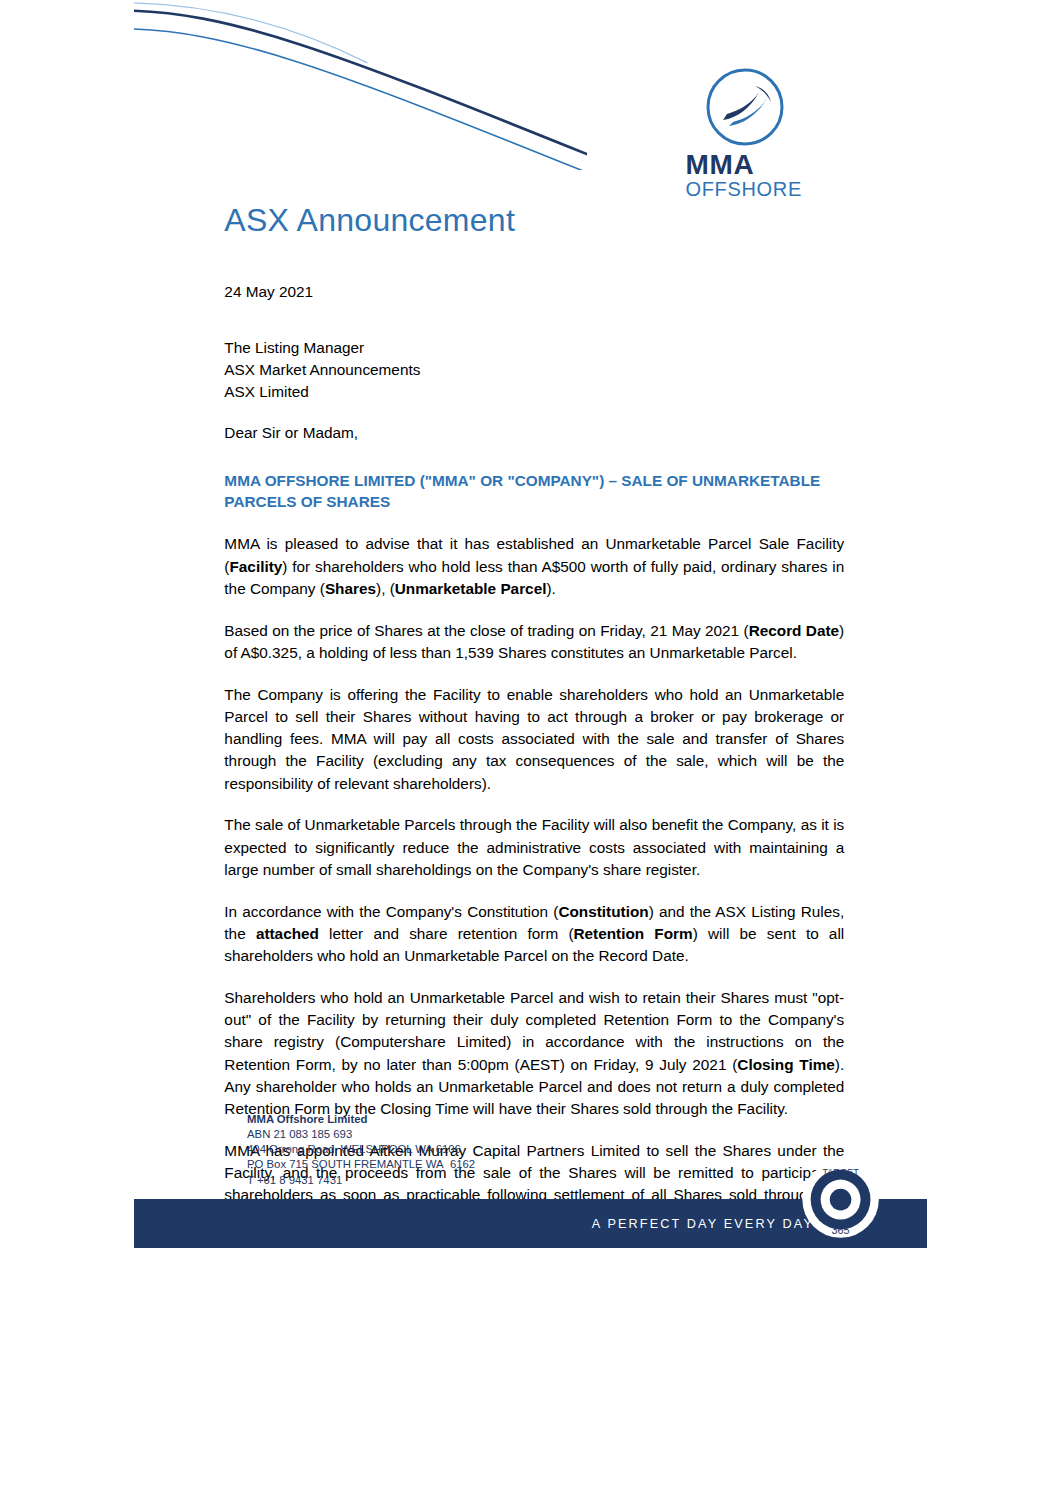MMA OFFSHORE
ASX Announcement
24 May 2021
The Listing Manager ASX Market Announcements ASX Limited
Dear Sir or Madam,
MMA Offshore Limited ("MMA" or "Company") – Sale of Unmarketable Parcels of Shares
MMA is pleased to advise that it has established an Unmarketable Parcel Sale Facility (Facility) for shareholders who hold less than A$500 worth of fully paid, ordinary shares in the Company (Shares), (Unmarketable Parcel).
Based on the price of Shares at the close of trading on Friday, 21 May 2021 (Record Date) of A$0.325, a holding of less than 1,539 Shares constitutes an Unmarketable Parcel.
The Company is offering the Facility to enable shareholders who hold an Unmarketable Parcel to sell their Shares without having to act through a broker or pay brokerage or handling fees. MMA will pay all costs associated with the sale and transfer of Shares through the Facility (excluding any tax consequences of the sale, which will be the responsibility of relevant shareholders).
The sale of Unmarketable Parcels through the Facility will also benefit the Company, as it is expected to significantly reduce the administrative costs associated with maintaining a large number of small shareholdings on the Company's share register.
In accordance with the Company's Constitution (Constitution) and the ASX Listing Rules, the attached letter and share retention form (Retention Form) will be sent to all shareholders who hold an Unmarketable Parcel on the Record Date.
Shareholders who hold an Unmarketable Parcel and wish to retain their Shares must "opt-out" of the Facility by returning their duly completed Retention Form to the Company's share registry (Computershare Limited) in accordance with the instructions on the Retention Form, by no later than 5:00pm (AEST) on Friday, 9 July 2021 (Closing Time). Any shareholder who holds an Unmarketable Parcel and does not return a duly completed Retention Form by the Closing Time will have their Shares sold through the Facility.
MMA has appointed Aitken Murray Capital Partners Limited to sell the Shares under the Facility, and the proceeds from the sale of the Shares will be remitted to participating shareholders as soon as practicable following settlement of all Shares sold through the Facility.
MMA Offshore Limited
ABN 21 083 185 693
404 Orrong Road, WELSHPOOL WA 6106
PO Box 715 SOUTH FREMANTLE WA 6162
T +61 8 9431 7431
A PERFECT DAY EVERY DAY TARGET 365